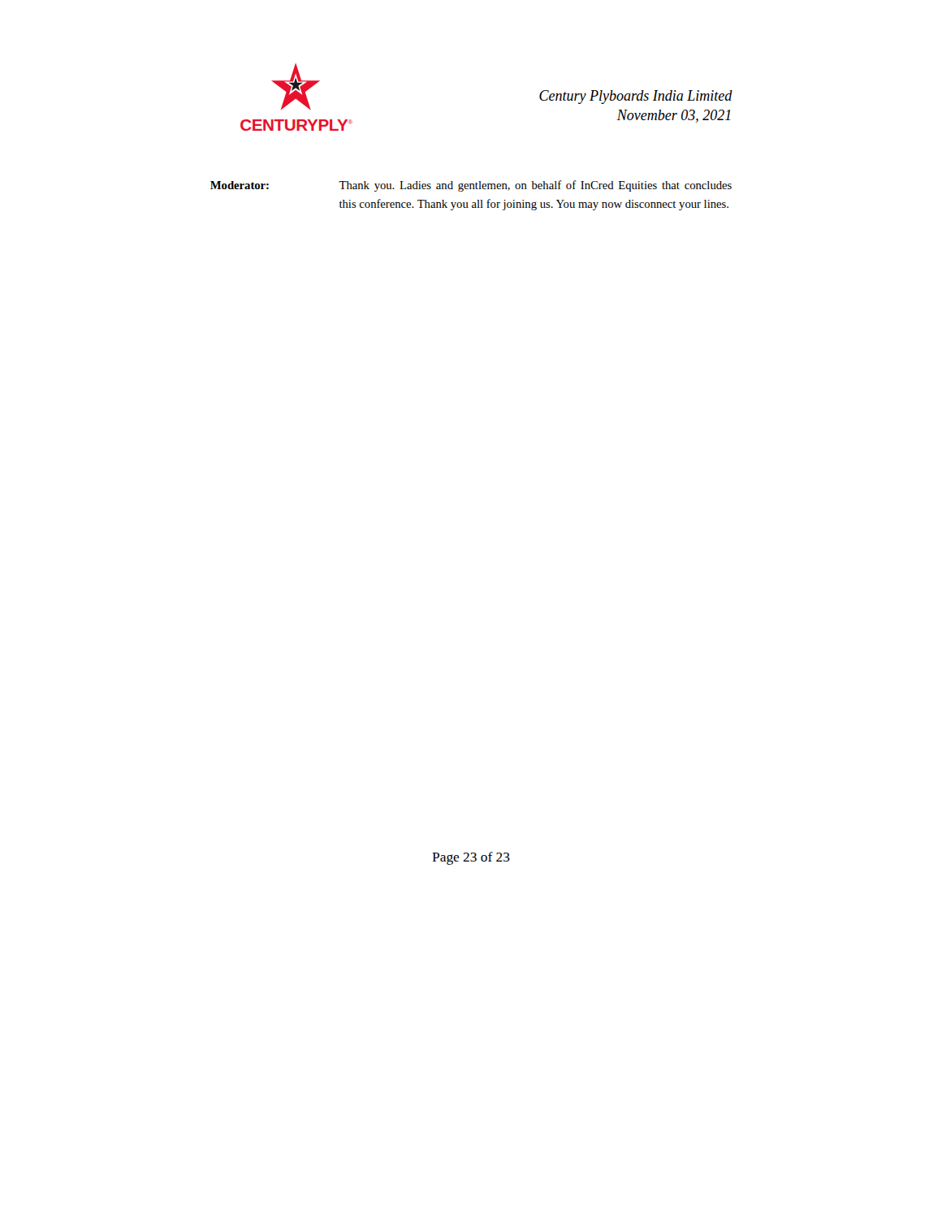CENTURYPLY®
Century Plyboards India Limited
November 03, 2021
Moderator:
Thank you. Ladies and gentlemen, on behalf of InCred Equities that concludes this conference. Thank you all for joining us. You may now disconnect your lines.
Page 23 of 23